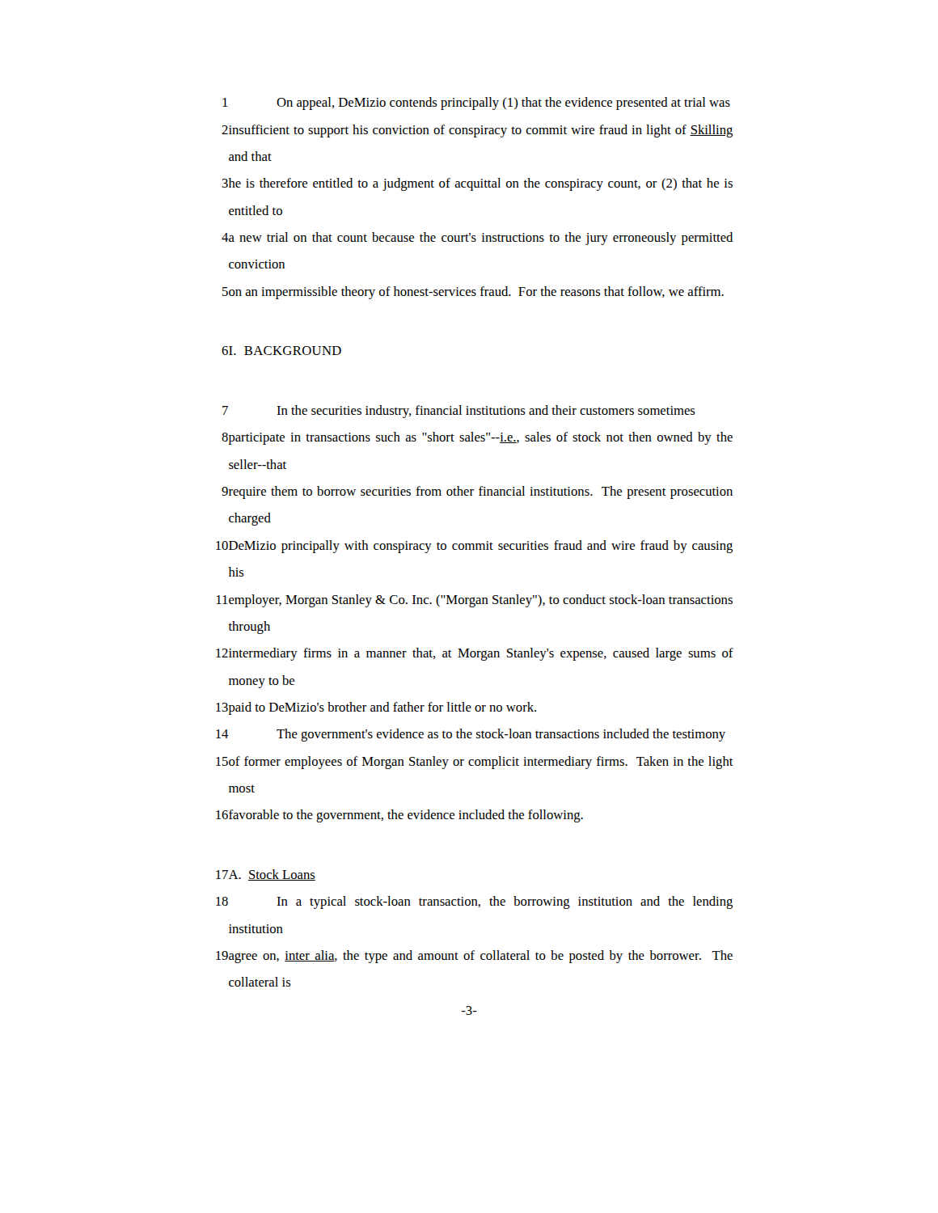| 1 | On appeal, DeMizio contends principally (1) that the evidence presented at trial was |
| 2 | insufficient to support his conviction of conspiracy to commit wire fraud in light of Skilling and that |
| 3 | he is therefore entitled to a judgment of acquittal on the conspiracy count, or (2) that he is entitled to |
| 4 | a new trial on that count because the court's instructions to the jury erroneously permitted conviction |
| 5 | on an impermissible theory of honest-services fraud. For the reasons that follow, we affirm. |
| 6 | I. BACKGROUND |
| 7 | In the securities industry, financial institutions and their customers sometimes |
| 8 | participate in transactions such as "short sales"-- i.e. , sales of stock not then owned by the seller--that |
| 9 | require them to borrow securities from other financial institutions. The present prosecution charged |
| 10 | DeMizio principally with conspiracy to commit securities fraud and wire fraud by causing his |
| 11 | employer, Morgan Stanley & Co. Inc. ("Morgan Stanley"), to conduct stock-loan transactions through |
| 12 | intermediary firms in a manner that, at Morgan Stanley's expense, caused large sums of money to be |
| 13 | paid to DeMizio's brother and father for little or no work. |
| 14 | The government's evidence as to the stock-loan transactions included the testimony |
| 15 | of former employees of Morgan Stanley or complicit intermediary firms. Taken in the light most |
| 16 | favorable to the government, the evidence included the following. |
| 17 | A. Stock Loans |
| 18 | In a typical stock-loan transaction, the borrowing institution and the lending institution |
| 19 | agree on, inter alia , the type and amount of collateral to be posted by the borrower. The collateral is |
-3-